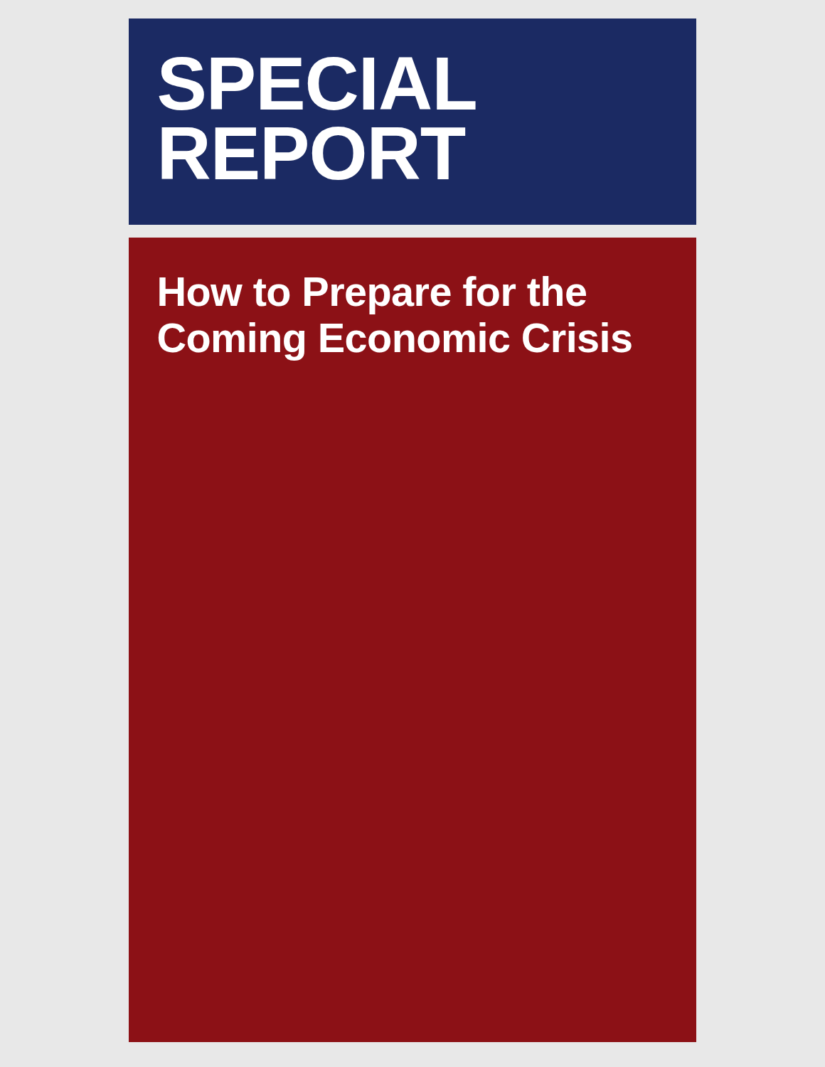Special
Report
How to Prepare for the Coming Economic Crisis